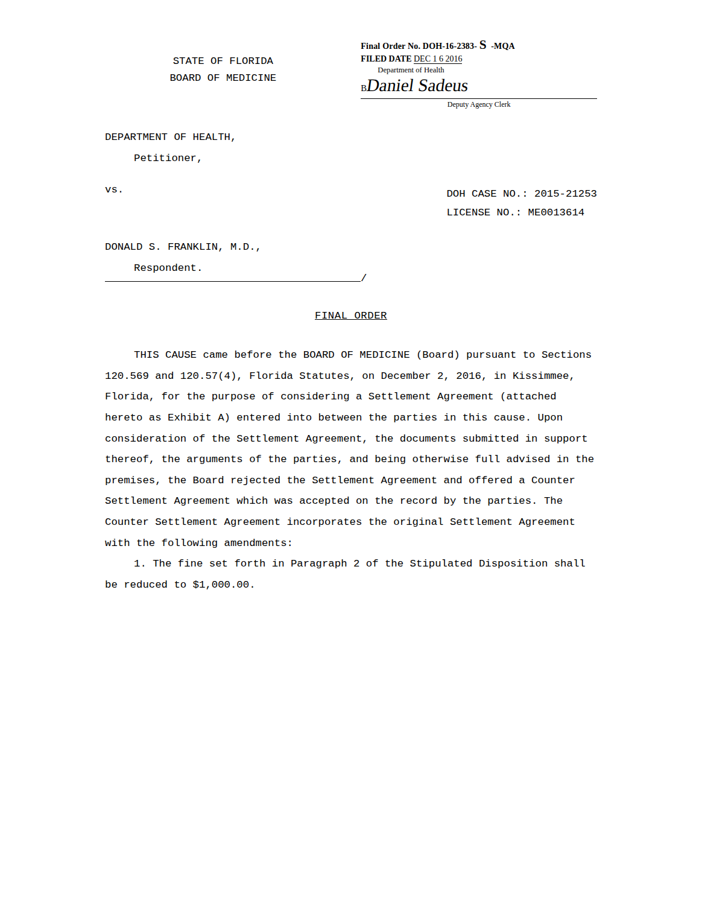Final Order No. DOH-16-2383- S -MQA
FILED DATE DEC 1 6 2016
Department of Health
BDaniel Sadeus
Deputy Agency Clerk
STATE OF FLORIDA
BOARD OF MEDICINE
DEPARTMENT OF HEALTH,
Petitioner,
vs.
DOH CASE NO.: 2015-21253
LICENSE NO.: ME0013614
DONALD S. FRANKLIN, M.D.,
Respondent.
/
FINAL ORDER
THIS CAUSE came before the BOARD OF MEDICINE (Board) pursuant to Sections 120.569 and 120.57(4), Florida Statutes, on December 2, 2016, in Kissimmee, Florida, for the purpose of considering a Settlement Agreement (attached hereto as Exhibit A) entered into between the parties in this cause. Upon consideration of the Settlement Agreement, the documents submitted in support thereof, the arguments of the parties, and being otherwise full advised in the premises, the Board rejected the Settlement Agreement and offered a Counter Settlement Agreement which was accepted on the record by the parties. The Counter Settlement Agreement incorporates the original Settlement Agreement with the following amendments:
1. The fine set forth in Paragraph 2 of the Stipulated Disposition shall be reduced to $1,000.00.